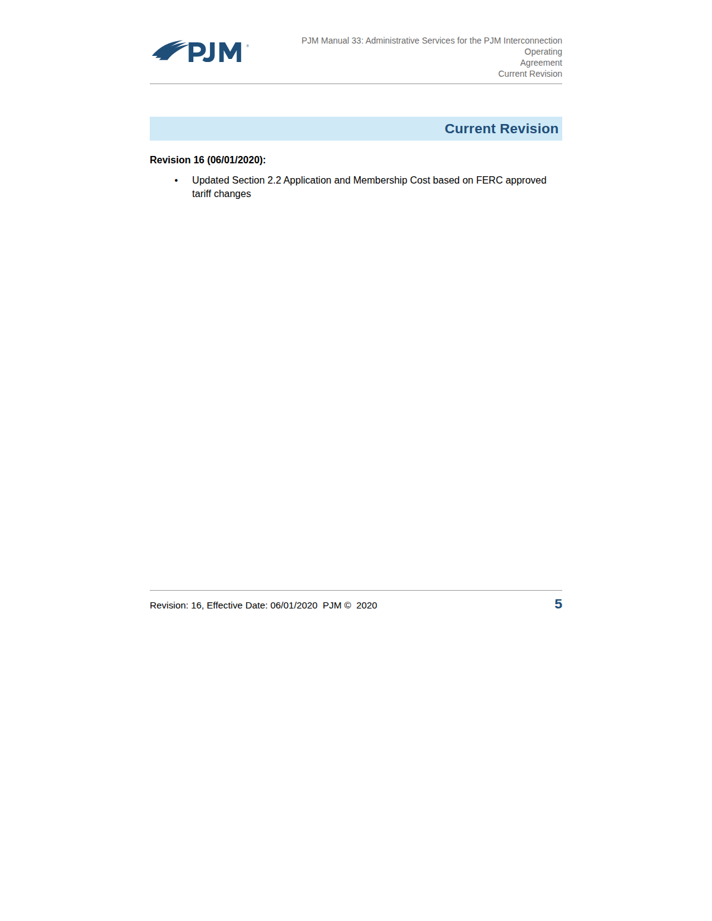®
PJM Manual 33: Administrative Services for the PJM Interconnection Operating
Agreement
Current Revision
Current Revision
Revision 16 (06/01/2020):
Updated Section 2.2 Application and Membership Cost based on FERC approved tariff changes
Revision: 16, Effective Date: 06/01/2020 PJM © 2020
5